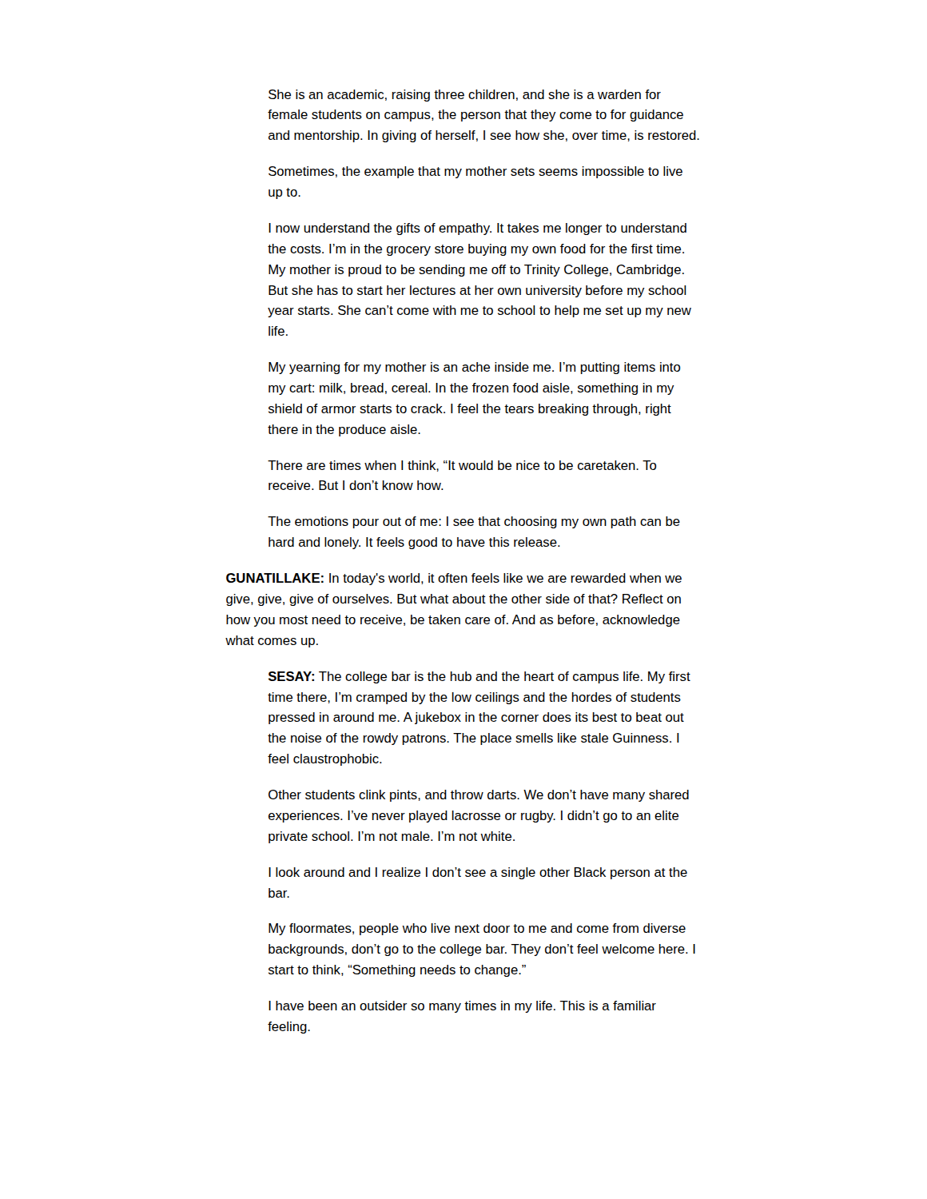She is an academic, raising three children, and she is a warden for female students on campus, the person that they come to for guidance and mentorship. In giving of herself, I see how she, over time, is restored.
Sometimes, the example that my mother sets seems impossible to live up to.
I now understand the gifts of empathy. It takes me longer to understand the costs. I’m in the grocery store buying my own food for the first time. My mother is proud to be sending me off to Trinity College, Cambridge. But she has to start her lectures at her own university before my school year starts. She can’t come with me to school to help me set up my new life.
My yearning for my mother is an ache inside me. I’m putting items into my cart: milk, bread, cereal. In the frozen food aisle, something in my shield of armor starts to crack. I feel the tears breaking through, right there in the produce aisle.
There are times when I think, “It would be nice to be caretaken. To receive. But I don’t know how.
The emotions pour out of me: I see that choosing my own path can be hard and lonely. It feels good to have this release.
GUNATILLAKE: In today's world, it often feels like we are rewarded when we give, give, give of ourselves. But what about the other side of that? Reflect on how you most need to receive, be taken care of. And as before, acknowledge what comes up.
SESAY: The college bar is the hub and the heart of campus life. My first time there, I’m cramped by the low ceilings and the hordes of students pressed in around me. A jukebox in the corner does its best to beat out the noise of the rowdy patrons. The place smells like stale Guinness. I feel claustrophobic.
Other students clink pints, and throw darts. We don’t have many shared experiences. I’ve never played lacrosse or rugby. I didn’t go to an elite private school. I’m not male. I’m not white.
I look around and I realize I don’t see a single other Black person at the bar.
My floormates, people who live next door to me and come from diverse backgrounds, don’t go to the college bar. They don’t feel welcome here. I start to think, “Something needs to change.”
I have been an outsider so many times in my life. This is a familiar feeling.